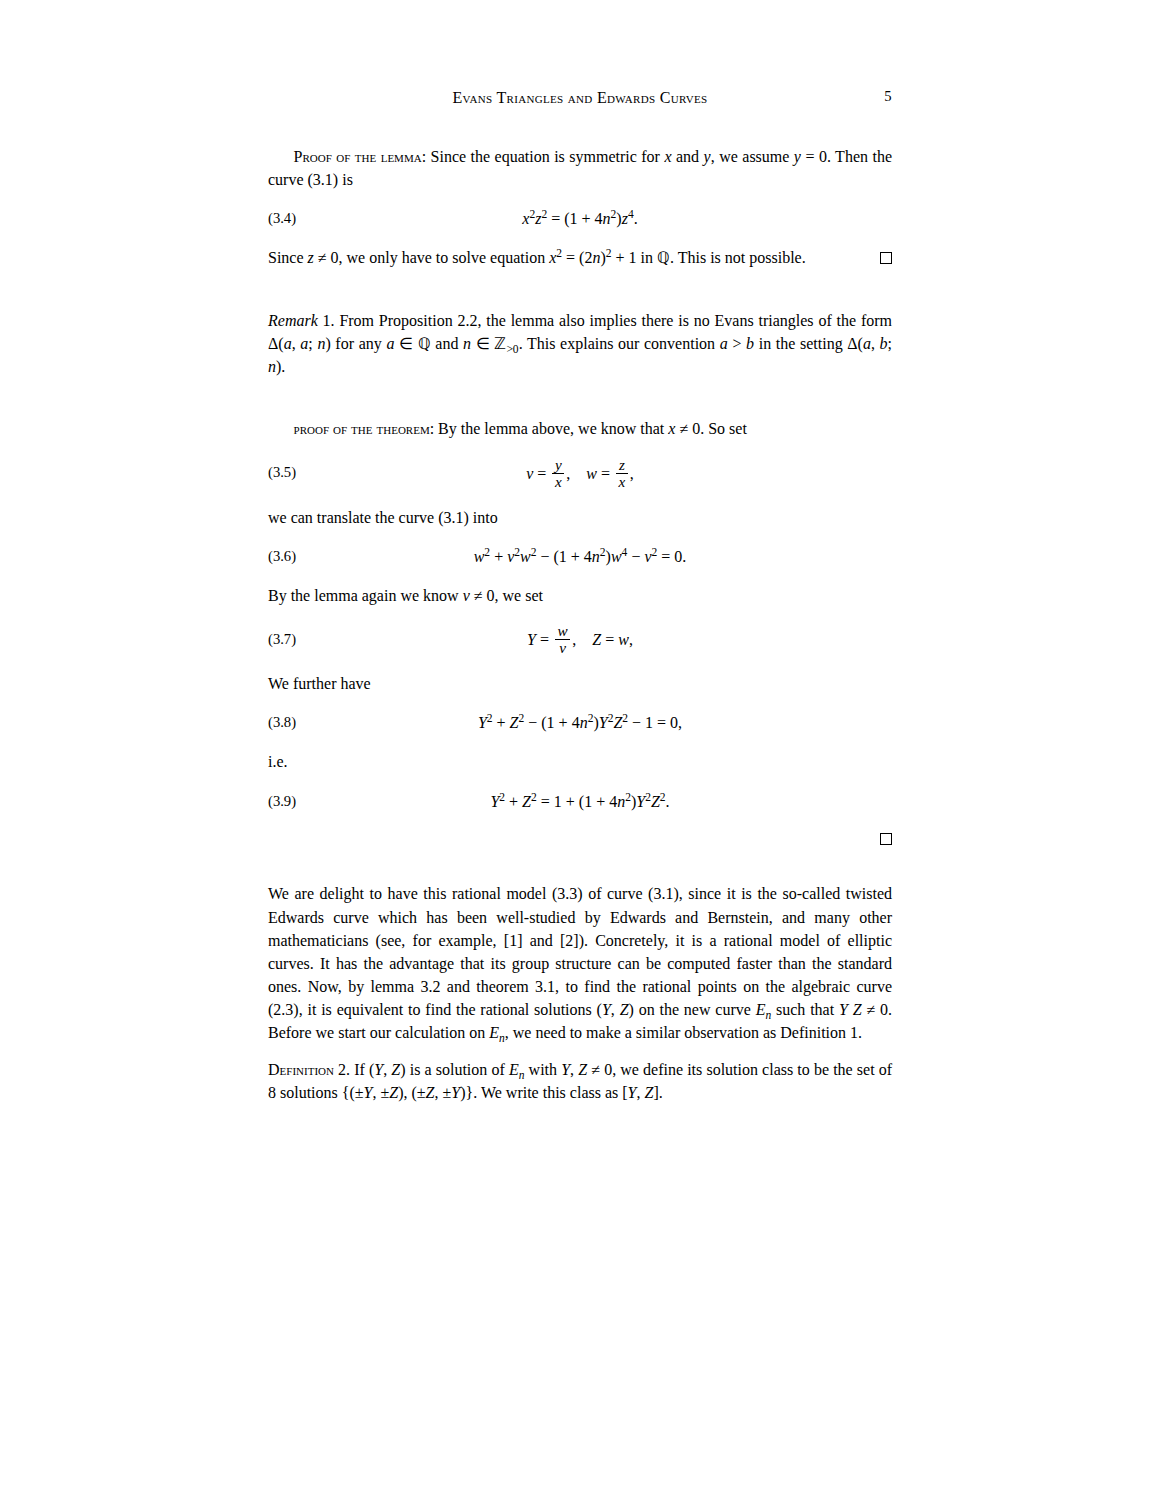Evans Triangles and Edwards Curves
5
Proof of the lemma: Since the equation is symmetric for x and y, we assume y = 0. Then the curve (3.1) is
(3.4)
x2z2 = (1 + 4n2)z4.
Since z ≠ 0, we only have to solve equation x2 = (2n)2 + 1 in ℚ. This is not possible.
Remark 1. From Proposition 2.2, the lemma also implies there is no Evans triangles of the form Δ(a, a; n) for any a ∈ ℚ and n ∈ ℤ>0. This explains our convention a > b in the setting Δ(a, b; n).
proof of the theorem: By the lemma above, we know that x ≠ 0. So set
(3.5)
v = yx, w = zx,
we can translate the curve (3.1) into
(3.6)
w2 + v2w2 − (1 + 4n2)w4 − v2 = 0.
By the lemma again we know v ≠ 0, we set
(3.7)
Y = wv, Z = w,
We further have
(3.8)
Y2 + Z2 − (1 + 4n2)Y2Z2 − 1 = 0,
i.e.
(3.9)
Y2 + Z2 = 1 + (1 + 4n2)Y2Z2.
We are delight to have this rational model (3.3) of curve (3.1), since it is the so-called twisted Edwards curve which has been well-studied by Edwards and Bernstein, and many other mathematicians (see, for example, [1] and [2]). Concretely, it is a rational model of elliptic curves. It has the advantage that its group structure can be computed faster than the standard ones. Now, by lemma 3.2 and theorem 3.1, to find the rational points on the algebraic curve (2.3), it is equivalent to find the rational solutions (Y, Z) on the new curve En such that Y Z ≠ 0. Before we start our calculation on En, we need to make a similar observation as Definition 1.
Definition 2. If (Y, Z) is a solution of En with Y, Z ≠ 0, we define its solution class to be the set of 8 solutions {(±Y, ±Z), (±Z, ±Y)}. We write this class as [Y, Z].